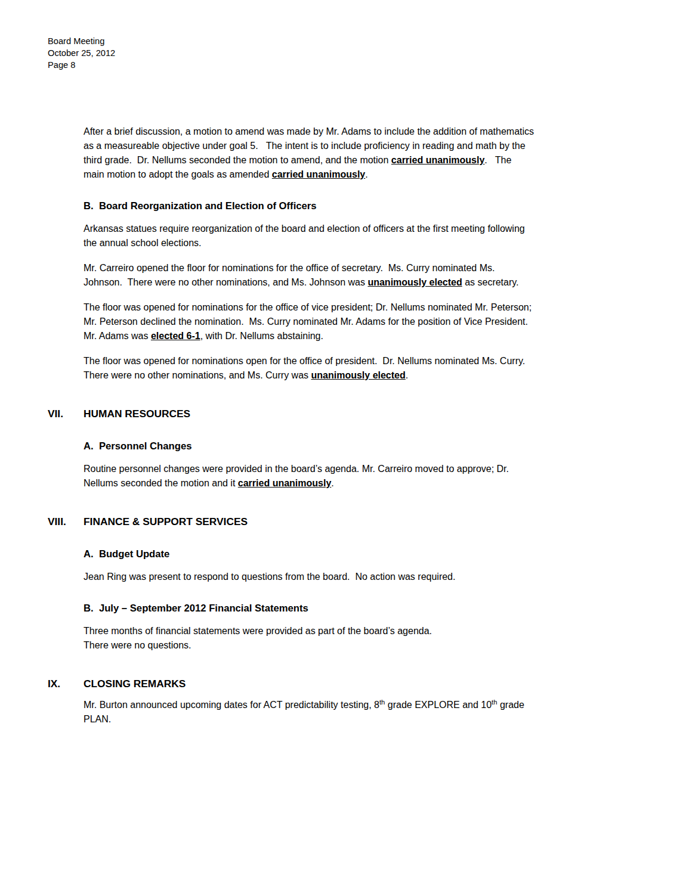Board Meeting
October 25, 2012
Page 8
After a brief discussion, a motion to amend was made by Mr. Adams to include the addition of mathematics as a measureable objective under goal 5. The intent is to include proficiency in reading and math by the third grade. Dr. Nellums seconded the motion to amend, and the motion carried unanimously. The main motion to adopt the goals as amended carried unanimously.
B. Board Reorganization and Election of Officers
Arkansas statues require reorganization of the board and election of officers at the first meeting following the annual school elections.
Mr. Carreiro opened the floor for nominations for the office of secretary. Ms. Curry nominated Ms. Johnson. There were no other nominations, and Ms. Johnson was unanimously elected as secretary.
The floor was opened for nominations for the office of vice president; Dr. Nellums nominated Mr. Peterson; Mr. Peterson declined the nomination. Ms. Curry nominated Mr. Adams for the position of Vice President. Mr. Adams was elected 6-1, with Dr. Nellums abstaining.
The floor was opened for nominations open for the office of president. Dr. Nellums nominated Ms. Curry. There were no other nominations, and Ms. Curry was unanimously elected.
VII.
HUMAN RESOURCES
A. Personnel Changes
Routine personnel changes were provided in the board’s agenda. Mr. Carreiro moved to approve; Dr. Nellums seconded the motion and it carried unanimously.
VIII.
FINANCE & SUPPORT SERVICES
A. Budget Update
Jean Ring was present to respond to questions from the board. No action was required.
B. July – September 2012 Financial Statements
Three months of financial statements were provided as part of the board’s agenda.
There were no questions.
IX.
CLOSING REMARKS
Mr. Burton announced upcoming dates for ACT predictability testing, 8th grade EXPLORE and 10th grade PLAN.